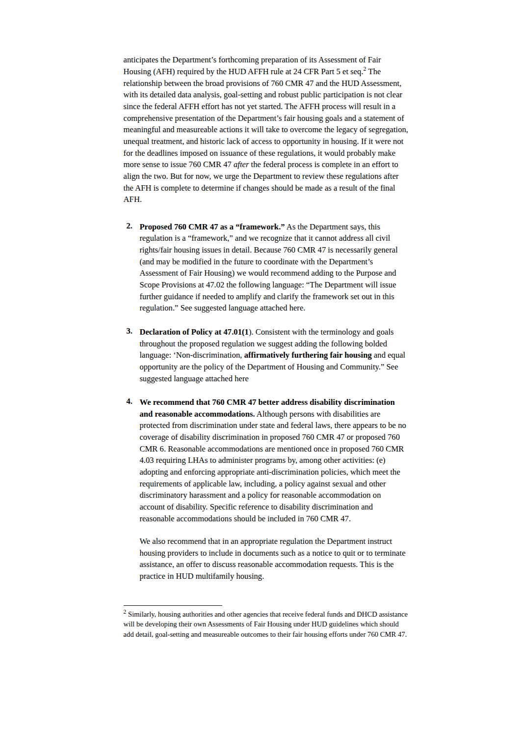anticipates the Department’s forthcoming preparation of its Assessment of Fair Housing (AFH) required by the HUD AFFH rule at 24 CFR Part 5 et seq.2 The relationship between the broad provisions of 760 CMR 47 and the HUD Assessment, with its detailed data analysis, goal-setting and robust public participation is not clear since the federal AFFH effort has not yet started. The AFFH process will result in a comprehensive presentation of the Department’s fair housing goals and a statement of meaningful and measureable actions it will take to overcome the legacy of segregation, unequal treatment, and historic lack of access to opportunity in housing. If it were not for the deadlines imposed on issuance of these regulations, it would probably make more sense to issue 760 CMR 47 after the federal process is complete in an effort to align the two. But for now, we urge the Department to review these regulations after the AFH is complete to determine if changes should be made as a result of the final AFH.
2.
Proposed 760 CMR 47 as a “framework.” As the Department says, this regulation is a “framework,” and we recognize that it cannot address all civil rights/fair housing issues in detail. Because 760 CMR 47 is necessarily general (and may be modified in the future to coordinate with the Department’s Assessment of Fair Housing) we would recommend adding to the Purpose and Scope Provisions at 47.02 the following language: “The Department will issue further guidance if needed to amplify and clarify the framework set out in this regulation.” See suggested language attached here.
3.
Declaration of Policy at 47.01(1). Consistent with the terminology and goals throughout the proposed regulation we suggest adding the following bolded language: ‘Non-discrimination, affirmatively furthering fair housing and equal opportunity are the policy of the Department of Housing and Community.” See suggested language attached here
4.
We recommend that 760 CMR 47 better address disability discrimination and reasonable accommodations. Although persons with disabilities are protected from discrimination under state and federal laws, there appears to be no coverage of disability discrimination in proposed 760 CMR 47 or proposed 760 CMR 6. Reasonable accommodations are mentioned once in proposed 760 CMR 4.03 requiring LHAs to administer programs by, among other activities: (e) adopting and enforcing appropriate anti-discrimination policies, which meet the requirements of applicable law, including, a policy against sexual and other discriminatory harassment and a policy for reasonable accommodation on account of disability. Specific reference to disability discrimination and reasonable accommodations should be included in 760 CMR 47.
We also recommend that in an appropriate regulation the Department instruct housing providers to include in documents such as a notice to quit or to terminate assistance, an offer to discuss reasonable accommodation requests. This is the practice in HUD multifamily housing.
2 Similarly, housing authorities and other agencies that receive federal funds and DHCD assistance will be developing their own Assessments of Fair Housing under HUD guidelines which should add detail, goal-setting and measureable outcomes to their fair housing efforts under 760 CMR 47.